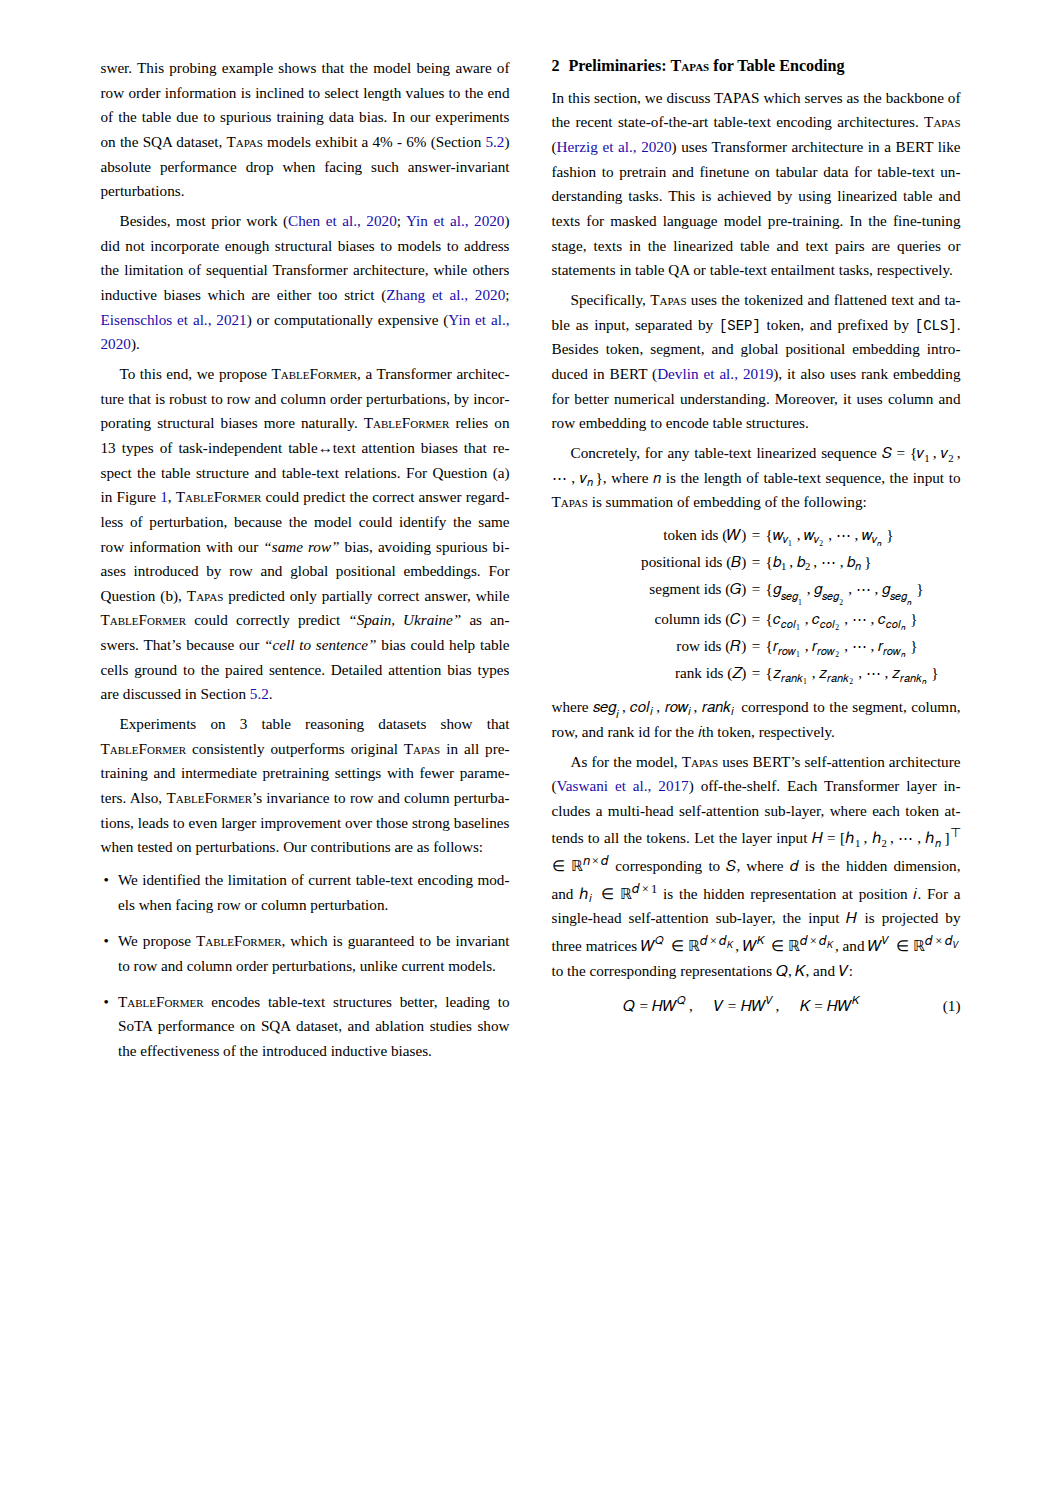swer. This probing example shows that the model being aware of row order information is inclined to select length values to the end of the table due to spurious training data bias. In our experiments on the SQA dataset, Tapas models exhibit a 4% - 6% (Section 5.2) absolute performance drop when facing such answer-invariant perturbations.
Besides, most prior work (Chen et al., 2020; Yin et al., 2020) did not incorporate enough structural biases to models to address the limitation of sequential Transformer architecture, while others inductive biases which are either too strict (Zhang et al., 2020; Eisenschlos et al., 2021) or computationally expensive (Yin et al., 2020).
To this end, we propose TableFormer, a Transformer architecture that is robust to row and column order perturbations, by incorporating structural biases more naturally. TableFormer relies on 13 types of task-independent table↔text attention biases that respect the table structure and table-text relations. For Question (a) in Figure 1, TableFormer could predict the correct answer regardless of perturbation, because the model could identify the same row information with our “same row” bias, avoiding spurious biases introduced by row and global positional embeddings. For Question (b), Tapas predicted only partially correct answer, while TableFormer could correctly predict “Spain, Ukraine” as answers. That’s because our “cell to sentence” bias could help table cells ground to the paired sentence. Detailed attention bias types are discussed in Section 5.2.
Experiments on 3 table reasoning datasets show that TableFormer consistently outperforms original Tapas in all pretraining and intermediate pretraining settings with fewer parameters. Also, TableFormer’s invariance to row and column perturbations, leads to even larger improvement over those strong baselines when tested on perturbations. Our contributions are as follows:
We identified the limitation of current table-text encoding models when facing row or column perturbation.
We propose TableFormer, which is guaranteed to be invariant to row and column order perturbations, unlike current models.
TableFormer encodes table-text structures better, leading to SoTA performance on SQA dataset, and ablation studies show the effectiveness of the introduced inductive biases.
2 Preliminaries: Tapas for Table Encoding
In this section, we discuss TAPAS which serves as the backbone of the recent state-of-the-art table-text encoding architectures. Tapas (Herzig et al., 2020) uses Transformer architecture in a BERT like fashion to pretrain and finetune on tabular data for table-text understanding tasks. This is achieved by using linearized table and texts for masked language model pre-training. In the fine-tuning stage, texts in the linearized table and text pairs are queries or statements in table QA or table-text entailment tasks, respectively.
Specifically, Tapas uses the tokenized and flattened text and table as input, separated by [SEP] token, and prefixed by [CLS]. Besides token, segment, and global positional embedding introduced in BERT (Devlin et al., 2019), it also uses rank embedding for better numerical understanding. Moreover, it uses column and row embedding to encode table structures.
Concretely, for any table-text linearized sequence S = {v1, v2, ⋯ , vn}, where n is the length of table-text sequence, the input to Tapas is summation of embedding of the following:
token ids (W)
=
{wv1, wv2, ⋯ , wvn}
positional ids (B)
=
{b1, b2, ⋯ , bn}
segment ids (G)
=
{gseg1, gseg2, ⋯ , gsegn}
column ids (C)
=
{ccol1, ccol2, ⋯ , ccoln}
row ids (R)
=
{rrow1, rrow2, ⋯ , rrown}
rank ids (Z)
=
{zrank1, zrank2, ⋯ , zrankn}
where segi, coli, rowi, ranki correspond to the segment, column, row, and rank id for the ith token, respectively.
As for the model, Tapas uses BERT’s self-attention architecture (Vaswani et al., 2017) off-the-shelf. Each Transformer layer includes a multi-head self-attention sub-layer, where each token attends to all the tokens. Let the layer input H = [h1, h2, ⋯ , hn]⊤ ∈ ℝn×d corresponding to S, where d is the hidden dimension, and hi ∈ ℝd×1 is the hidden representation at position i. For a single-head self-attention sub-layer, the input H is projected by three matrices WQ ∈ ℝd×dK, WK ∈ ℝd×dK, and WV ∈ ℝd×dV to the corresponding representations Q, K, and V:
Q=HWQ, V=HWV, K=HWK
(1)